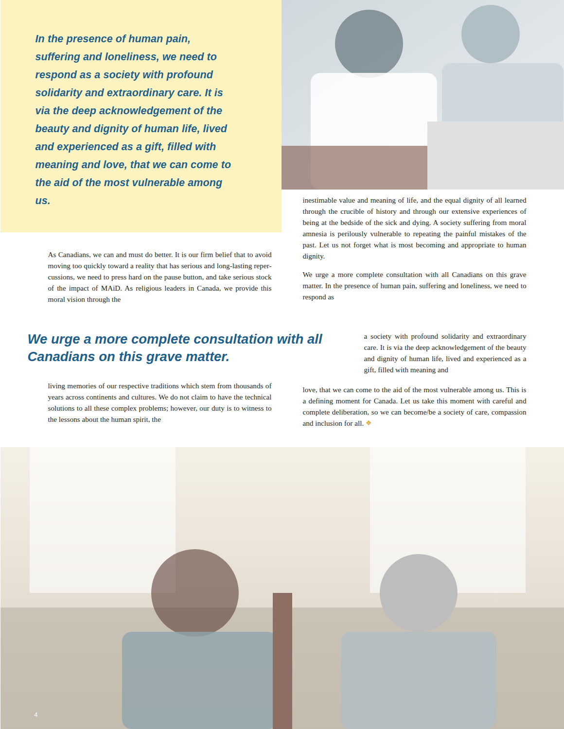In the presence of human pain, suffering and loneliness, we need to respond as a society with profound solidarity and extraordinary care. It is via the deep acknowledgement of the beauty and dignity of human life, lived and experienced as a gift, filled with meaning and love, that we can come to the aid of the most vulnerable among us.
As Canadians, we can and must do better. It is our firm belief that to avoid moving too quickly toward a reality that has serious and long-lasting repercussions, we need to press hard on the pause button, and take serious stock of the impact of MAiD. As religious leaders in Canada, we provide this moral vision through the
inestimable value and meaning of life, and the equal dignity of all learned through the crucible of history and through our extensive experiences of being at the bedside of the sick and dying. A society suffering from moral amnesia is perilously vulnerable to repeating the painful mistakes of the past. Let us not forget what is most becoming and appropriate to human dignity.
We urge a more complete consultation with all Canadians on this grave matter. In the presence of human pain, suffering and loneliness, we need to respond as
We urge a more complete consultation with all Canadians on this grave matter.
a society with profound solidarity and extraordinary care. It is via the deep acknowledgement of the beauty and dignity of human life, lived and experienced as a gift, filled with meaning and
living memories of our respective traditions which stem from thousands of years across continents and cultures. We do not claim to have the technical solutions to all these complex problems; however, our duty is to witness to the lessons about the human spirit, the
love, that we can come to the aid of the most vulnerable among us. This is a defining moment for Canada. Let us take this moment with careful and complete deliberation, so we can become/be a society of care, compassion and inclusion for all.❖
4